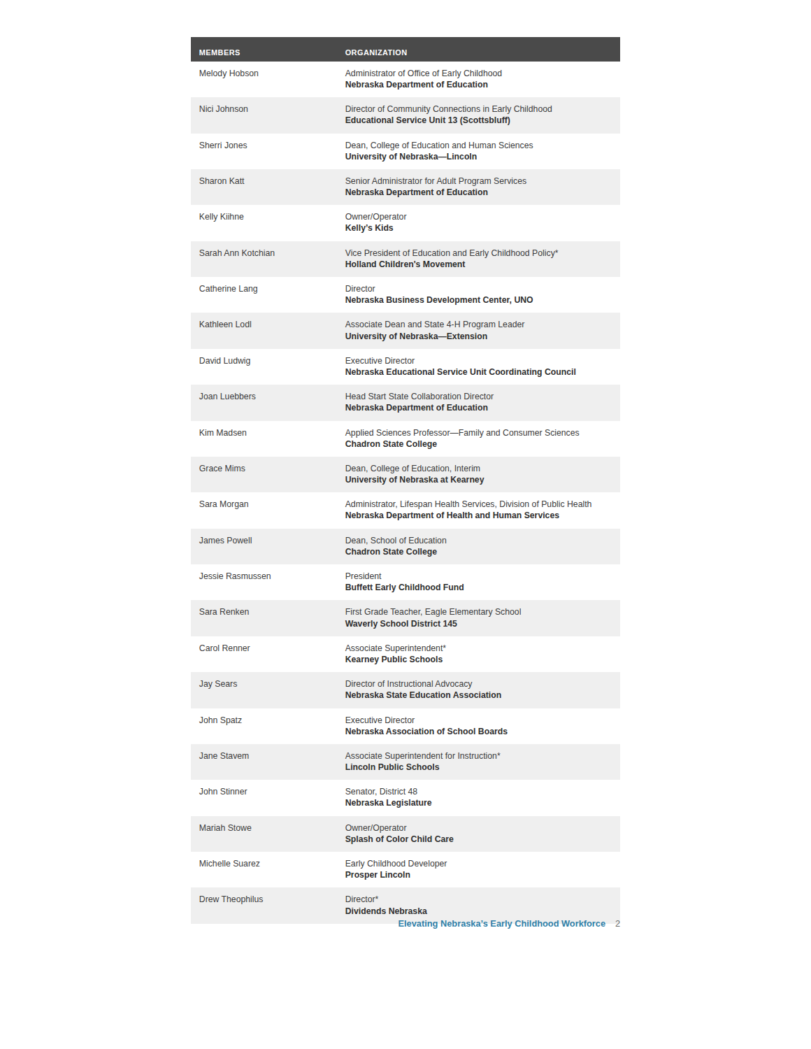| MEMBERS | ORGANIZATION |
| --- | --- |
| Melody Hobson | Administrator of Office of Early Childhood Nebraska Department of Education |
| Nici Johnson | Director of Community Connections in Early Childhood Educational Service Unit 13 (Scottsbluff) |
| Sherri Jones | Dean, College of Education and Human Sciences University of Nebraska—Lincoln |
| Sharon Katt | Senior Administrator for Adult Program Services Nebraska Department of Education |
| Kelly Kiihne | Owner/Operator Kelly’s Kids |
| Sarah Ann Kotchian | Vice President of Education and Early Childhood Policy* Holland Children's Movement |
| Catherine Lang | Director Nebraska Business Development Center, UNO |
| Kathleen Lodl | Associate Dean and State 4-H Program Leader University of Nebraska—Extension |
| David Ludwig | Executive Director Nebraska Educational Service Unit Coordinating Council |
| Joan Luebbers | Head Start State Collaboration Director Nebraska Department of Education |
| Kim Madsen | Applied Sciences Professor—Family and Consumer Sciences Chadron State College |
| Grace Mims | Dean, College of Education, Interim University of Nebraska at Kearney |
| Sara Morgan | Administrator, Lifespan Health Services, Division of Public Health Nebraska Department of Health and Human Services |
| James Powell | Dean, School of Education Chadron State College |
| Jessie Rasmussen | President Buffett Early Childhood Fund |
| Sara Renken | First Grade Teacher, Eagle Elementary School Waverly School District 145 |
| Carol Renner | Associate Superintendent* Kearney Public Schools |
| Jay Sears | Director of Instructional Advocacy Nebraska State Education Association |
| John Spatz | Executive Director Nebraska Association of School Boards |
| Jane Stavem | Associate Superintendent for Instruction* Lincoln Public Schools |
| John Stinner | Senator, District 48 Nebraska Legislature |
| Mariah Stowe | Owner/Operator Splash of Color Child Care |
| Michelle Suarez | Early Childhood Developer Prosper Lincoln |
| Drew Theophilus | Director* Dividends Nebraska |
Elevating Nebraska’s Early Childhood Workforce2